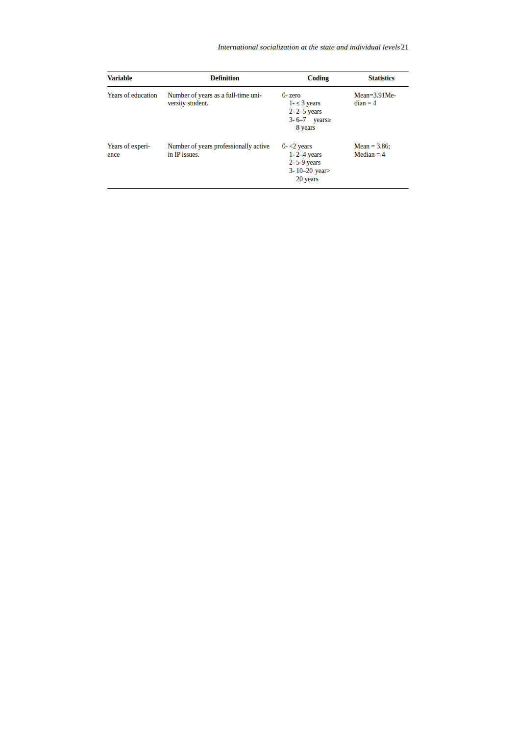International socialization at the state and individual levels21
| Variable | Definition | Coding | Statistics |
| --- | --- | --- | --- |
| Years of education | Number of years as a full-time uni- versity student. | 0- zero 1- ≤ 3 years 2- 2–5 years 3- 6–7 years≥ 8 years | Mean=3.91Me- dian = 4 |
| Years of experi- ence | Number of years professionally active in IP issues. | 0- <2 years 1- 2–4 years 2- 5-9 years 3- 10–20 year> 20 years | Mean = 3.86; Median = 4 |